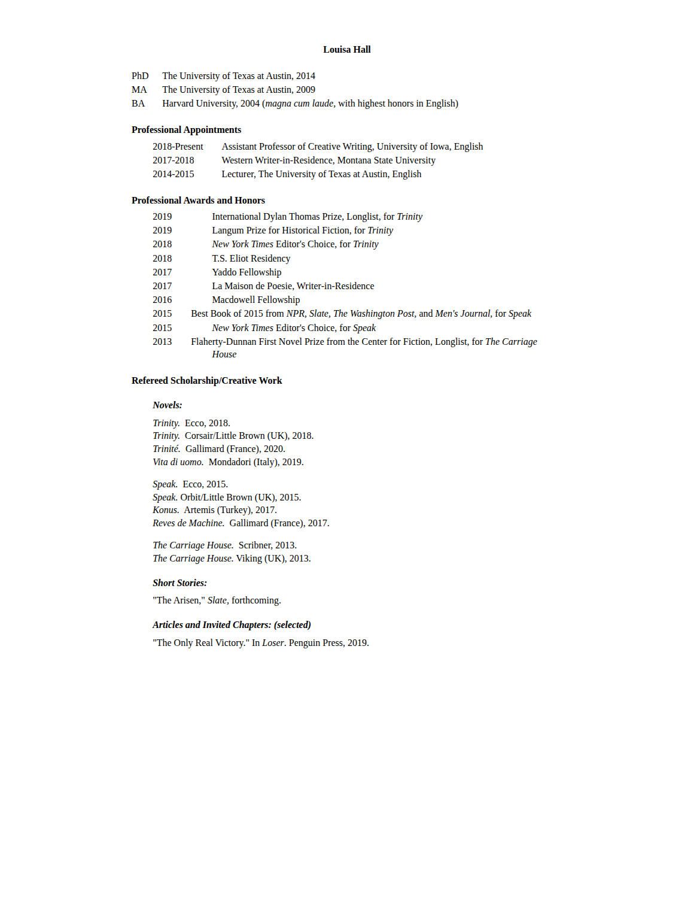Louisa Hall
PhD The University of Texas at Austin, 2014
MA The University of Texas at Austin, 2009
BA Harvard University, 2004 (magna cum laude, with highest honors in English)
Professional Appointments
2018-Present Assistant Professor of Creative Writing, University of Iowa, English
2017-2018 Western Writer-in-Residence, Montana State University
2014-2015 Lecturer, The University of Texas at Austin, English
Professional Awards and Honors
2019 International Dylan Thomas Prize, Longlist, for Trinity
2019 Langum Prize for Historical Fiction, for Trinity
2018 New York Times Editor's Choice, for Trinity
2018 T.S. Eliot Residency
2017 Yaddo Fellowship
2017 La Maison de Poesie, Writer-in-Residence
2016 Macdowell Fellowship
2015  Best Book of 2015 from NPR, Slate, The Washington Post, and Men's Journal, for Speak
2015 New York Times Editor's Choice, for Speak
2013  Flaherty-Dunnan First Novel Prize from the Center for Fiction, Longlist, for The Carriage House
Refereed Scholarship/Creative Work
Novels:
Trinity. Ecco, 2018.
Trinity. Corsair/Little Brown (UK), 2018.
Trinité. Gallimard (France), 2020.
Vita di uomo. Mondadori (Italy), 2019.
Speak. Ecco, 2015.
Speak. Orbit/Little Brown (UK), 2015.
Konus. Artemis (Turkey), 2017.
Reves de Machine. Gallimard (France), 2017.
The Carriage House. Scribner, 2013.
The Carriage House. Viking (UK), 2013.
Short Stories:
"The Arisen," Slate, forthcoming.
Articles and Invited Chapters: (selected)
"The Only Real Victory." In Loser. Penguin Press, 2019.